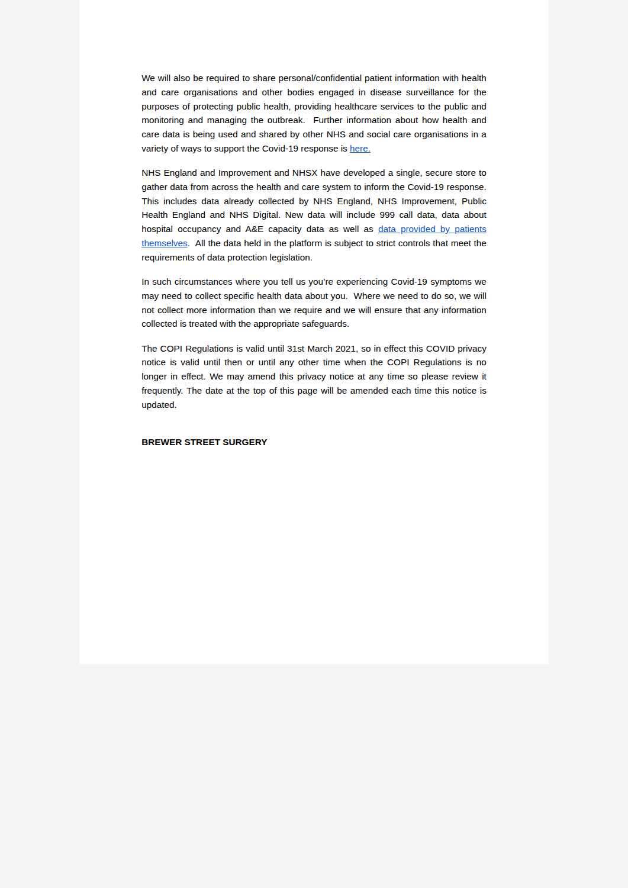We will also be required to share personal/confidential patient information with health and care organisations and other bodies engaged in disease surveillance for the purposes of protecting public health, providing healthcare services to the public and monitoring and managing the outbreak. Further information about how health and care data is being used and shared by other NHS and social care organisations in a variety of ways to support the Covid-19 response is here.
NHS England and Improvement and NHSX have developed a single, secure store to gather data from across the health and care system to inform the Covid-19 response. This includes data already collected by NHS England, NHS Improvement, Public Health England and NHS Digital. New data will include 999 call data, data about hospital occupancy and A&E capacity data as well as data provided by patients themselves. All the data held in the platform is subject to strict controls that meet the requirements of data protection legislation.
In such circumstances where you tell us you’re experiencing Covid-19 symptoms we may need to collect specific health data about you. Where we need to do so, we will not collect more information than we require and we will ensure that any information collected is treated with the appropriate safeguards.
The COPI Regulations is valid until 31st March 2021, so in effect this COVID privacy notice is valid until then or until any other time when the COPI Regulations is no longer in effect. We may amend this privacy notice at any time so please review it frequently. The date at the top of this page will be amended each time this notice is updated.
BREWER STREET SURGERY